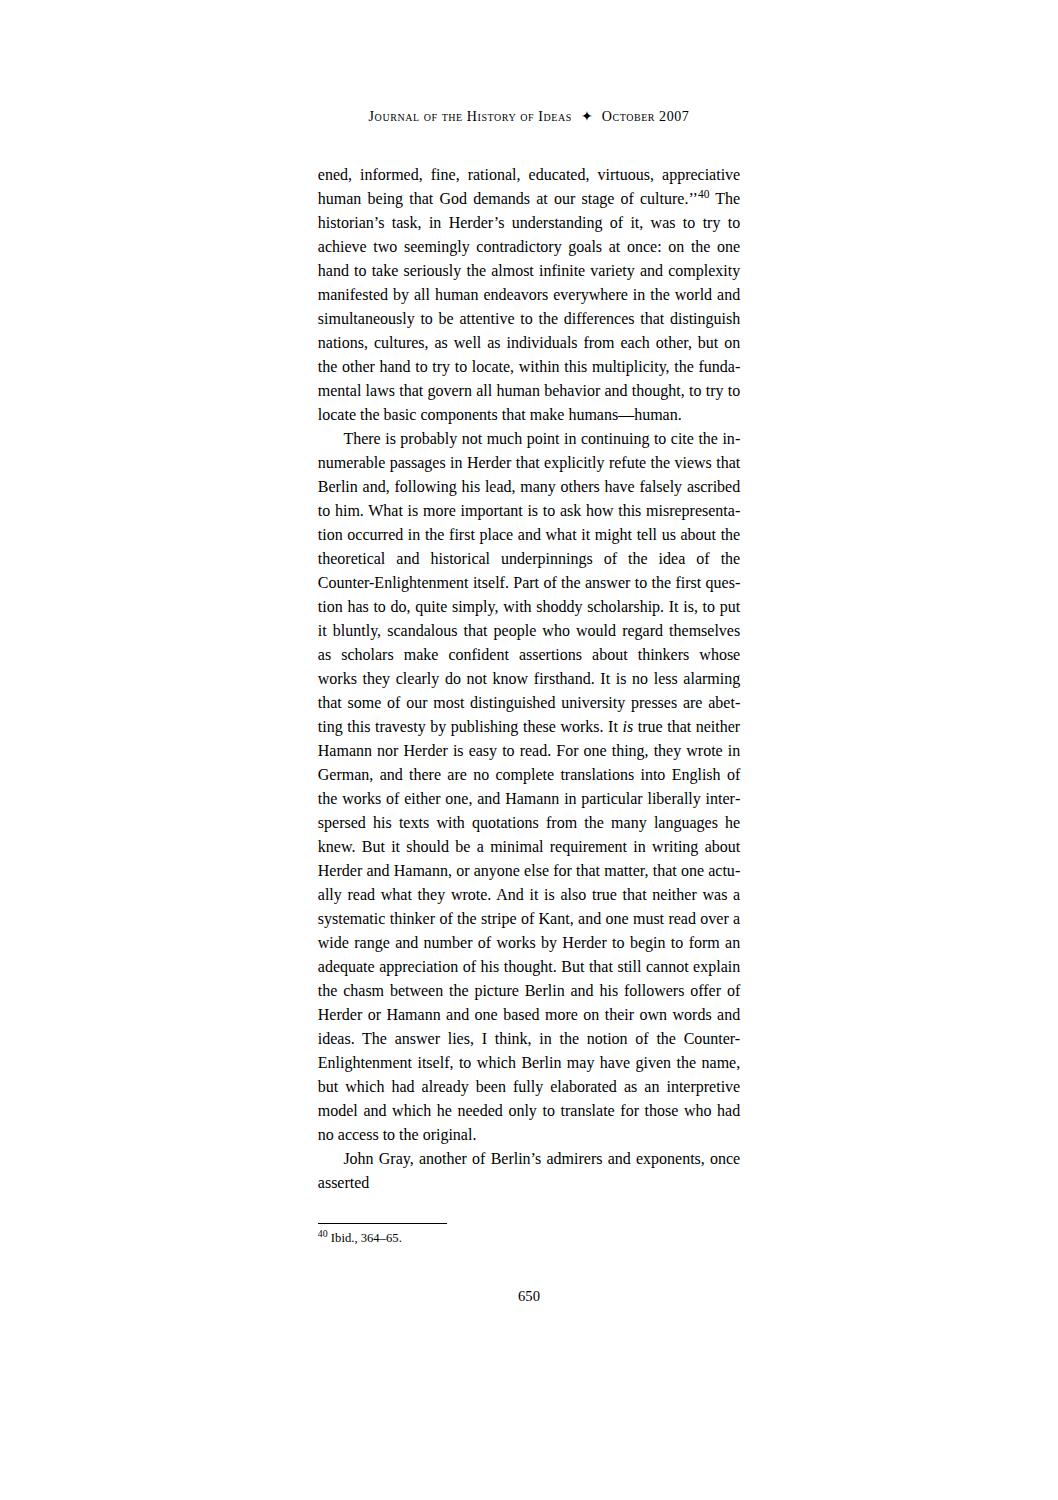Journal of the History of Ideas ✦ October 2007
ened, informed, fine, rational, educated, virtuous, appreciative human being that God demands at our stage of culture.’’40 The historian’s task, in Herder’s understanding of it, was to try to achieve two seemingly contradictory goals at once: on the one hand to take seriously the almost infinite variety and complexity manifested by all human endeavors everywhere in the world and simultaneously to be attentive to the differences that distinguish nations, cultures, as well as individuals from each other, but on the other hand to try to locate, within this multiplicity, the fundamental laws that govern all human behavior and thought, to try to locate the basic components that make humans—human.
There is probably not much point in continuing to cite the innumerable passages in Herder that explicitly refute the views that Berlin and, following his lead, many others have falsely ascribed to him. What is more important is to ask how this misrepresentation occurred in the first place and what it might tell us about the theoretical and historical underpinnings of the idea of the Counter-Enlightenment itself. Part of the answer to the first question has to do, quite simply, with shoddy scholarship. It is, to put it bluntly, scandalous that people who would regard themselves as scholars make confident assertions about thinkers whose works they clearly do not know firsthand. It is no less alarming that some of our most distinguished university presses are abetting this travesty by publishing these works. It is true that neither Hamann nor Herder is easy to read. For one thing, they wrote in German, and there are no complete translations into English of the works of either one, and Hamann in particular liberally interspersed his texts with quotations from the many languages he knew. But it should be a minimal requirement in writing about Herder and Hamann, or anyone else for that matter, that one actually read what they wrote. And it is also true that neither was a systematic thinker of the stripe of Kant, and one must read over a wide range and number of works by Herder to begin to form an adequate appreciation of his thought. But that still cannot explain the chasm between the picture Berlin and his followers offer of Herder or Hamann and one based more on their own words and ideas. The answer lies, I think, in the notion of the Counter-Enlightenment itself, to which Berlin may have given the name, but which had already been fully elaborated as an interpretive model and which he needed only to translate for those who had no access to the original.
John Gray, another of Berlin’s admirers and exponents, once asserted
40 Ibid., 364–65.
650